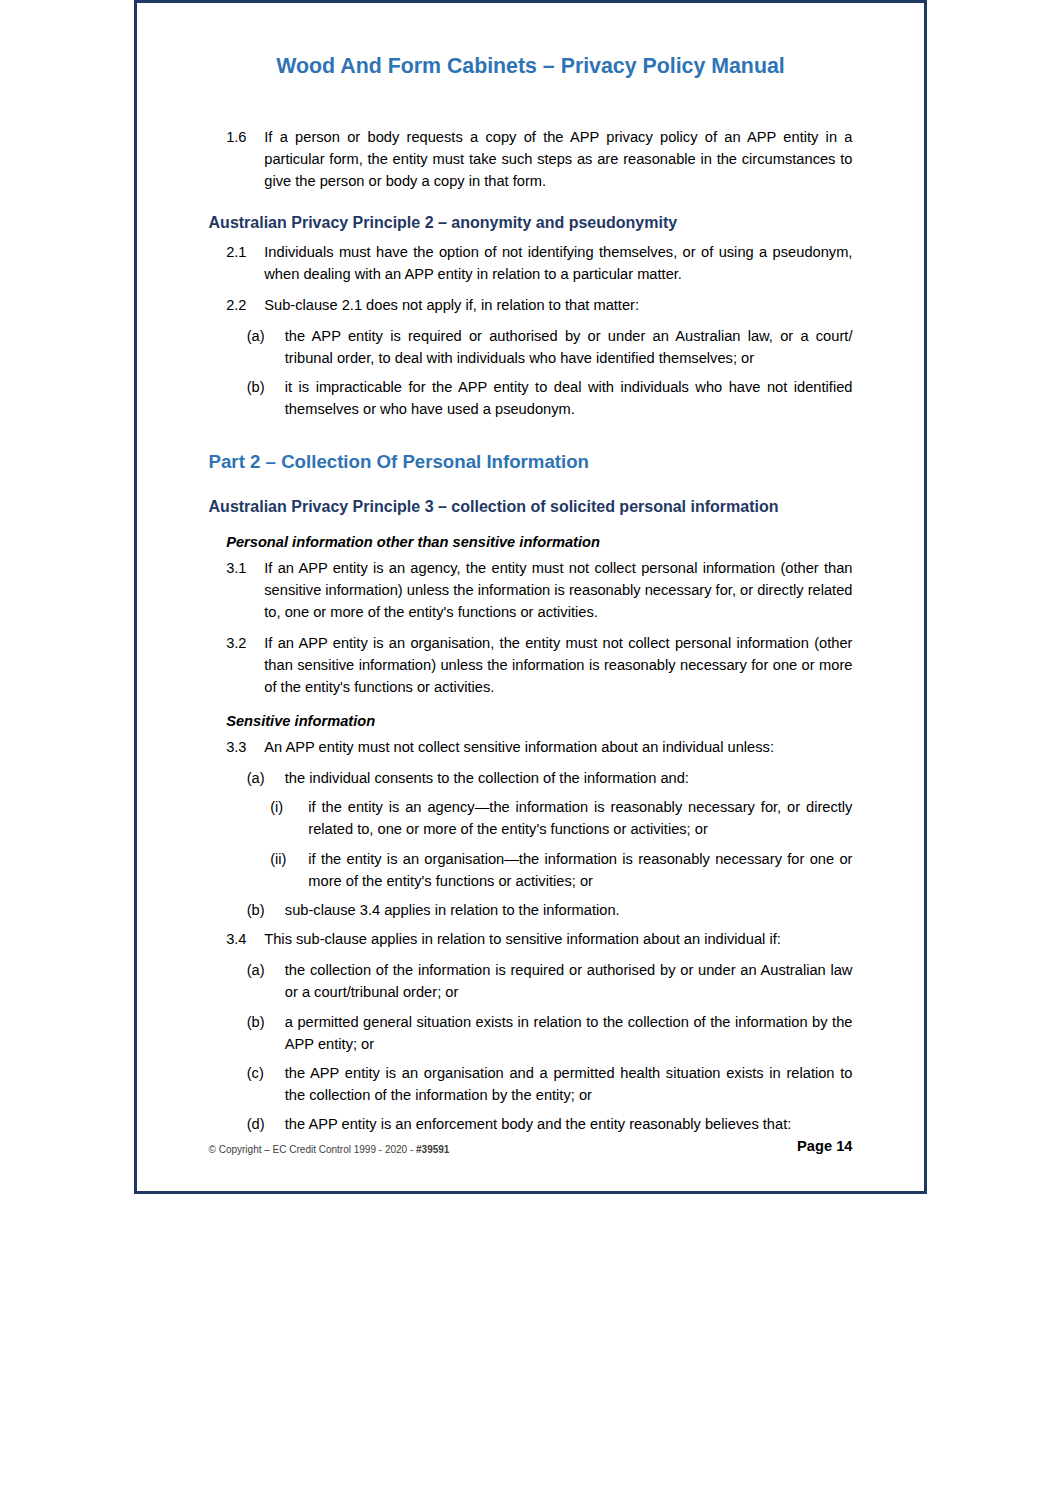Wood And Form Cabinets – Privacy Policy Manual
1.6
If a person or body requests a copy of the APP privacy policy of an APP entity in a particular form, the entity must take such steps as are reasonable in the circumstances to give the person or body a copy in that form.
Australian Privacy Principle 2 – anonymity and pseudonymity
2.1
Individuals must have the option of not identifying themselves, or of using a pseudonym, when dealing with an APP entity in relation to a particular matter.
2.2
Sub-clause 2.1 does not apply if, in relation to that matter:
(a)
the APP entity is required or authorised by or under an Australian law, or a court/ tribunal order, to deal with individuals who have identified themselves; or
(b)
it is impracticable for the APP entity to deal with individuals who have not identified themselves or who have used a pseudonym.
Part 2 – Collection Of Personal Information
Australian Privacy Principle 3 – collection of solicited personal information
Personal information other than sensitive information
3.1
If an APP entity is an agency, the entity must not collect personal information (other than sensitive information) unless the information is reasonably necessary for, or directly related to, one or more of the entity's functions or activities.
3.2
If an APP entity is an organisation, the entity must not collect personal information (other than sensitive information) unless the information is reasonably necessary for one or more of the entity's functions or activities.
Sensitive information
3.3
An APP entity must not collect sensitive information about an individual unless:
(a)
the individual consents to the collection of the information and:
(i)
if the entity is an agency—the information is reasonably necessary for, or directly related to, one or more of the entity's functions or activities; or
(ii)
if the entity is an organisation—the information is reasonably necessary for one or more of the entity's functions or activities; or
(b)
sub-clause 3.4 applies in relation to the information.
3.4
This sub-clause applies in relation to sensitive information about an individual if:
(a)
the collection of the information is required or authorised by or under an Australian law or a court/tribunal order; or
(b)
a permitted general situation exists in relation to the collection of the information by the APP entity; or
(c)
the APP entity is an organisation and a permitted health situation exists in relation to the collection of the information by the entity; or
(d)
the APP entity is an enforcement body and the entity reasonably believes that:
© Copyright – EC Credit Control 1999 - 2020 - #39591
Page 14